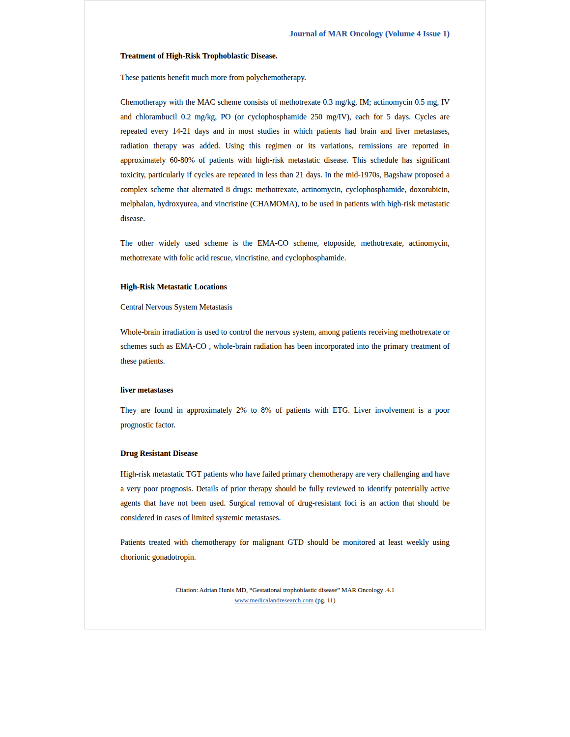Journal of MAR Oncology (Volume 4 Issue 1)
Treatment of High-Risk Trophoblastic Disease.
These patients benefit much more from polychemotherapy.
Chemotherapy with the MAC scheme consists of methotrexate 0.3 mg/kg, IM; actinomycin 0.5 mg, IV and chlorambucil 0.2 mg/kg, PO (or cyclophosphamide 250 mg/IV), each for 5 days. Cycles are repeated every 14-21 days and in most studies in which patients had brain and liver metastases, radiation therapy was added. Using this regimen or its variations, remissions are reported in approximately 60-80% of patients with high-risk metastatic disease. This schedule has significant toxicity, particularly if cycles are repeated in less than 21 days. In the mid-1970s, Bagshaw proposed a complex scheme that alternated 8 drugs: methotrexate, actinomycin, cyclophosphamide, doxorubicin, melphalan, hydroxyurea, and vincristine (CHAMOMA), to be used in patients with high-risk metastatic disease.
The other widely used scheme is the EMA-CO scheme, etoposide, methotrexate, actinomycin, methotrexate with folic acid rescue, vincristine, and cyclophosphamide.
High-Risk Metastatic Locations
Central Nervous System Metastasis
Whole-brain irradiation is used to control the nervous system, among patients receiving methotrexate or schemes such as EMA-CO , whole-brain radiation has been incorporated into the primary treatment of these patients.
liver metastases
They are found in approximately 2% to 8% of patients with ETG. Liver involvement is a poor prognostic factor.
Drug Resistant Disease
High-risk metastatic TGT patients who have failed primary chemotherapy are very challenging and have a very poor prognosis. Details of prior therapy should be fully reviewed to identify potentially active agents that have not been used. Surgical removal of drug-resistant foci is an action that should be considered in cases of limited systemic metastases.
Patients treated with chemotherapy for malignant GTD should be monitored at least weekly using chorionic gonadotropin.
Citation: Adrian Hunis MD, “Gestational trophoblastic disease” MAR Oncology .4.1
www.medicalandresearch.com (pg. 11)